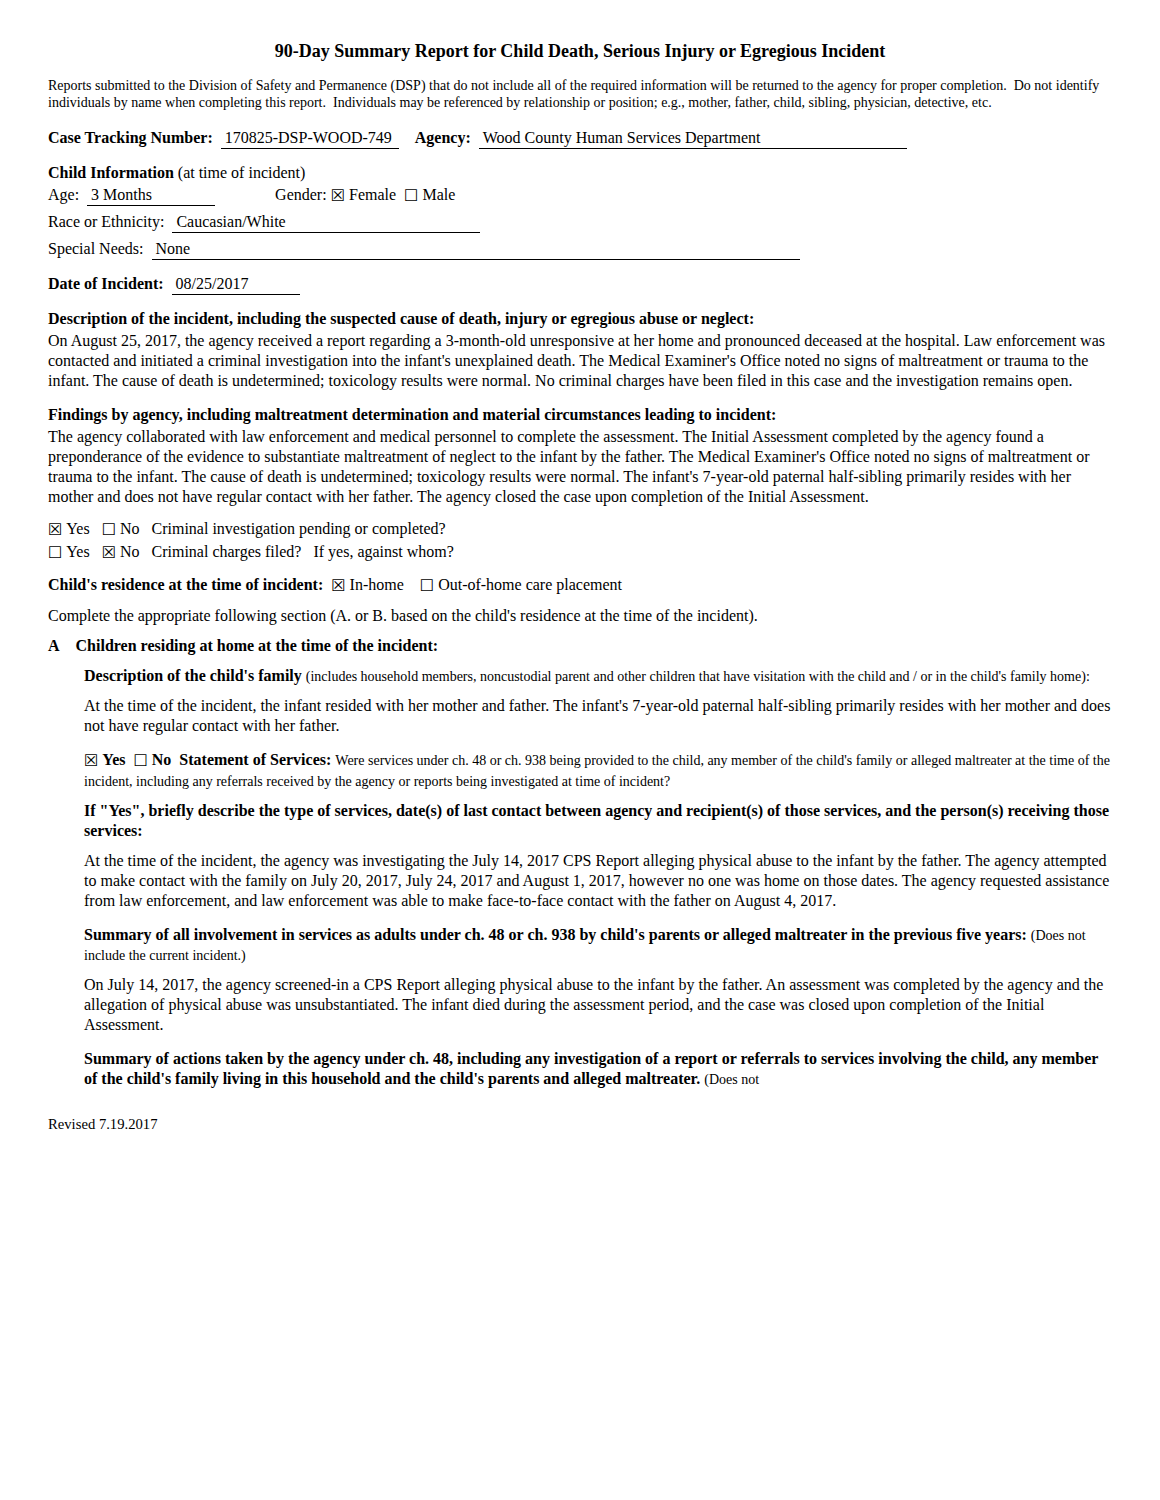90-Day Summary Report for Child Death, Serious Injury or Egregious Incident
Reports submitted to the Division of Safety and Permanence (DSP) that do not include all of the required information will be returned to the agency for proper completion. Do not identify individuals by name when completing this report. Individuals may be referenced by relationship or position; e.g., mother, father, child, sibling, physician, detective, etc.
Case Tracking Number: 170825-DSP-WOOD-749 Agency: Wood County Human Services Department
Child Information (at time of incident)
Age: 3 Months Gender: ☒ Female ☐ Male
Race or Ethnicity: Caucasian/White
Special Needs: None
Date of Incident: 08/25/2017
Description of the incident, including the suspected cause of death, injury or egregious abuse or neglect:
On August 25, 2017, the agency received a report regarding a 3-month-old unresponsive at her home and pronounced deceased at the hospital. Law enforcement was contacted and initiated a criminal investigation into the infant's unexplained death. The Medical Examiner's Office noted no signs of maltreatment or trauma to the infant. The cause of death is undetermined; toxicology results were normal. No criminal charges have been filed in this case and the investigation remains open.
Findings by agency, including maltreatment determination and material circumstances leading to incident:
The agency collaborated with law enforcement and medical personnel to complete the assessment. The Initial Assessment completed by the agency found a preponderance of the evidence to substantiate maltreatment of neglect to the infant by the father. The Medical Examiner's Office noted no signs of maltreatment or trauma to the infant. The cause of death is undetermined; toxicology results were normal. The infant's 7-year-old paternal half-sibling primarily resides with her mother and does not have regular contact with her father. The agency closed the case upon completion of the Initial Assessment.
☒ Yes ☐ No Criminal investigation pending or completed?
☐ Yes ☒ No Criminal charges filed? If yes, against whom?
Child's residence at the time of incident: ☒ In-home ☐ Out-of-home care placement
Complete the appropriate following section (A. or B. based on the child's residence at the time of the incident).
A Children residing at home at the time of the incident:
Description of the child's family (includes household members, noncustodial parent and other children that have visitation with the child and / or in the child's family home):
At the time of the incident, the infant resided with her mother and father. The infant's 7-year-old paternal half-sibling primarily resides with her mother and does not have regular contact with her father.
☒ Yes ☐ No Statement of Services: Were services under ch. 48 or ch. 938 being provided to the child, any member of the child's family or alleged maltreater at the time of the incident, including any referrals received by the agency or reports being investigated at time of incident?
If "Yes", briefly describe the type of services, date(s) of last contact between agency and recipient(s) of those services, and the person(s) receiving those services:
At the time of the incident, the agency was investigating the July 14, 2017 CPS Report alleging physical abuse to the infant by the father. The agency attempted to make contact with the family on July 20, 2017, July 24, 2017 and August 1, 2017, however no one was home on those dates. The agency requested assistance from law enforcement, and law enforcement was able to make face-to-face contact with the father on August 4, 2017.
Summary of all involvement in services as adults under ch. 48 or ch. 938 by child's parents or alleged maltreater in the previous five years: (Does not include the current incident.)
On July 14, 2017, the agency screened-in a CPS Report alleging physical abuse to the infant by the father. An assessment was completed by the agency and the allegation of physical abuse was unsubstantiated. The infant died during the assessment period, and the case was closed upon completion of the Initial Assessment.
Summary of actions taken by the agency under ch. 48, including any investigation of a report or referrals to services involving the child, any member of the child's family living in this household and the child's parents and alleged maltreater. (Does not
Revised 7.19.2017